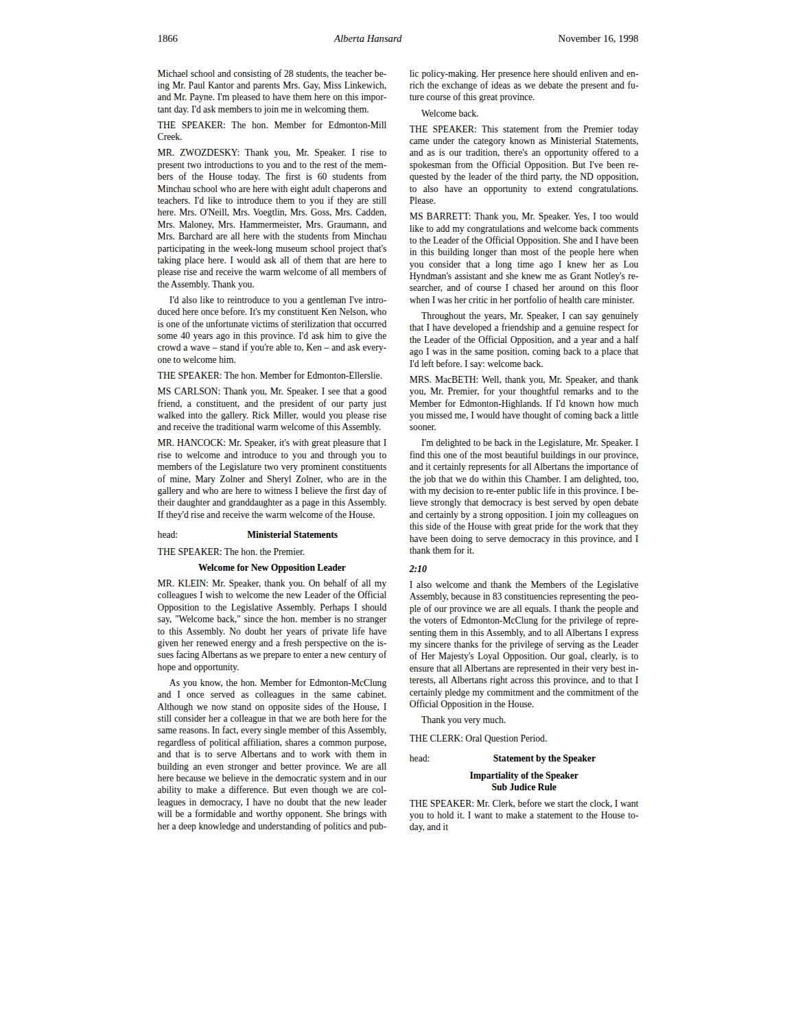1866
Alberta Hansard
November 16, 1998
Michael school and consisting of 28 students, the teacher being Mr. Paul Kantor and parents Mrs. Gay, Miss Linkewich, and Mr. Payne. I'm pleased to have them here on this important day. I'd ask members to join me in welcoming them.
THE SPEAKER: The hon. Member for Edmonton-Mill Creek.
MR. ZWOZDESKY: Thank you, Mr. Speaker. I rise to present two introductions to you and to the rest of the members of the House today. The first is 60 students from Minchau school who are here with eight adult chaperons and teachers. I'd like to introduce them to you if they are still here. Mrs. O'Neill, Mrs. Voegtlin, Mrs. Goss, Mrs. Cadden, Mrs. Maloney, Mrs. Hammermeister, Mrs. Graumann, and Mrs. Barchard are all here with the students from Minchau participating in the week-long museum school project that's taking place here. I would ask all of them that are here to please rise and receive the warm welcome of all members of the Assembly. Thank you.
I'd also like to reintroduce to you a gentleman I've introduced here once before. It's my constituent Ken Nelson, who is one of the unfortunate victims of sterilization that occurred some 40 years ago in this province. I'd ask him to give the crowd a wave – stand if you're able to, Ken – and ask everyone to welcome him.
THE SPEAKER: The hon. Member for Edmonton-Ellerslie.
MS CARLSON: Thank you, Mr. Speaker. I see that a good friend, a constituent, and the president of our party just walked into the gallery. Rick Miller, would you please rise and receive the traditional warm welcome of this Assembly.
MR. HANCOCK: Mr. Speaker, it's with great pleasure that I rise to welcome and introduce to you and through you to members of the Legislature two very prominent constituents of mine, Mary Zolner and Sheryl Zolner, who are in the gallery and who are here to witness I believe the first day of their daughter and granddaughter as a page in this Assembly. If they'd rise and receive the warm welcome of the House.
head:
Ministerial Statements
THE SPEAKER: The hon. the Premier.
Welcome for New Opposition Leader
MR. KLEIN: Mr. Speaker, thank you. On behalf of all my colleagues I wish to welcome the new Leader of the Official Opposition to the Legislative Assembly. Perhaps I should say, "Welcome back," since the hon. member is no stranger to this Assembly. No doubt her years of private life have given her renewed energy and a fresh perspective on the issues facing Albertans as we prepare to enter a new century of hope and opportunity.
As you know, the hon. Member for Edmonton-McClung and I once served as colleagues in the same cabinet. Although we now stand on opposite sides of the House, I still consider her a colleague in that we are both here for the same reasons. In fact, every single member of this Assembly, regardless of political affiliation, shares a common purpose, and that is to serve Albertans and to work with them in building an even stronger and better province. We are all here because we believe in the democratic system and in our ability to make a difference. But even though we are colleagues in democracy, I have no doubt that the new leader will be a formidable and worthy opponent. She brings with her a deep knowledge and understanding of politics and public policy-making. Her presence here should enliven and enrich the exchange of ideas as we debate the present and future course of this great province.
Welcome back.
THE SPEAKER: This statement from the Premier today came under the category known as Ministerial Statements, and as is our tradition, there's an opportunity offered to a spokesman from the Official Opposition. But I've been requested by the leader of the third party, the ND opposition, to also have an opportunity to extend congratulations. Please.
MS BARRETT: Thank you, Mr. Speaker. Yes, I too would like to add my congratulations and welcome back comments to the Leader of the Official Opposition. She and I have been in this building longer than most of the people here when you consider that a long time ago I knew her as Lou Hyndman's assistant and she knew me as Grant Notley's researcher, and of course I chased her around on this floor when I was her critic in her portfolio of health care minister.
Throughout the years, Mr. Speaker, I can say genuinely that I have developed a friendship and a genuine respect for the Leader of the Official Opposition, and a year and a half ago I was in the same position, coming back to a place that I'd left before. I say: welcome back.
MRS. MacBETH: Well, thank you, Mr. Speaker, and thank you, Mr. Premier, for your thoughtful remarks and to the Member for Edmonton-Highlands. If I'd known how much you missed me, I would have thought of coming back a little sooner.
I'm delighted to be back in the Legislature, Mr. Speaker. I find this one of the most beautiful buildings in our province, and it certainly represents for all Albertans the importance of the job that we do within this Chamber. I am delighted, too, with my decision to re-enter public life in this province. I believe strongly that democracy is best served by open debate and certainly by a strong opposition. I join my colleagues on this side of the House with great pride for the work that they have been doing to serve democracy in this province, and I thank them for it.
2:10
I also welcome and thank the Members of the Legislative Assembly, because in 83 constituencies representing the people of our province we are all equals. I thank the people and the voters of Edmonton-McClung for the privilege of representing them in this Assembly, and to all Albertans I express my sincere thanks for the privilege of serving as the Leader of Her Majesty's Loyal Opposition. Our goal, clearly, is to ensure that all Albertans are represented in their very best interests, all Albertans right across this province, and to that I certainly pledge my commitment and the commitment of the Official Opposition in the House.
Thank you very much.
THE CLERK: Oral Question Period.
head:
Statement by the Speaker
Impartiality of the Speaker
Sub Judice Rule
THE SPEAKER: Mr. Clerk, before we start the clock, I want you to hold it. I want to make a statement to the House today, and it